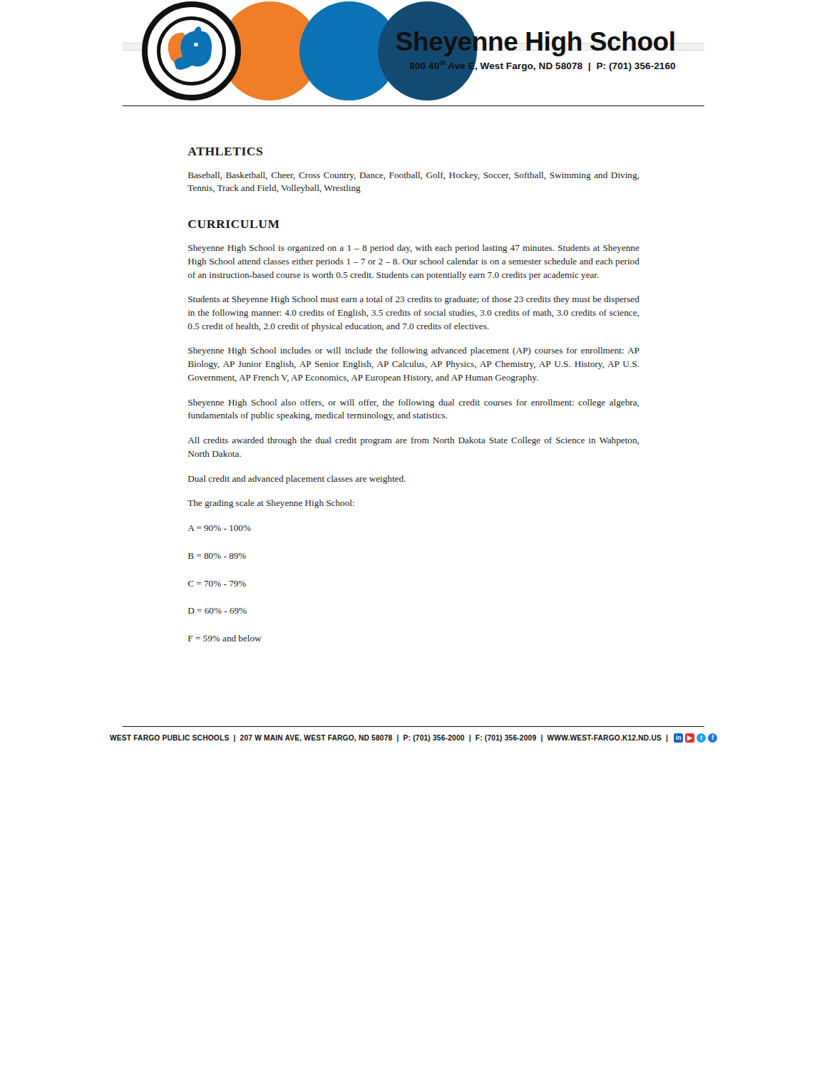Sheyenne High School
800 40th Ave E, West Fargo, ND 58078 | P: (701) 356-2160
ATHLETICS
Baseball, Basketball, Cheer, Cross Country, Dance, Football, Golf, Hockey, Soccer, Softball, Swimming and Diving, Tennis, Track and Field, Volleyball, Wrestling
CURRICULUM
Sheyenne High School is organized on a 1 – 8 period day, with each period lasting 47 minutes. Students at Sheyenne High School attend classes either periods 1 – 7 or 2 – 8. Our school calendar is on a semester schedule and each period of an instruction-based course is worth 0.5 credit. Students can potentially earn 7.0 credits per academic year.
Students at Sheyenne High School must earn a total of 23 credits to graduate; of those 23 credits they must be dispersed in the following manner: 4.0 credits of English, 3.5 credits of social studies, 3.0 credits of math, 3.0 credits of science, 0.5 credit of health, 2.0 credit of physical education, and 7.0 credits of electives.
Sheyenne High School includes or will include the following advanced placement (AP) courses for enrollment: AP Biology, AP Junior English, AP Senior English, AP Calculus, AP Physics, AP Chemistry, AP U.S. History, AP U.S. Government, AP French V, AP Economics, AP European History, and AP Human Geography.
Sheyenne High School also offers, or will offer, the following dual credit courses for enrollment: college algebra, fundamentals of public speaking, medical terminology, and statistics.
All credits awarded through the dual credit program are from North Dakota State College of Science in Wahpeton, North Dakota.
Dual credit and advanced placement classes are weighted.
The grading scale at Sheyenne High School:
A = 90% - 100%
B = 80% - 89%
C = 70% - 79%
D = 60% - 69%
F = 59% and below
WEST FARGO PUBLIC SCHOOLS | 207 W MAIN AVE, WEST FARGO, ND 58078 | P: (701) 356-2000 | F: (701) 356-2009 | WWW.WEST-FARGO.K12.ND.US | in ▶ t f